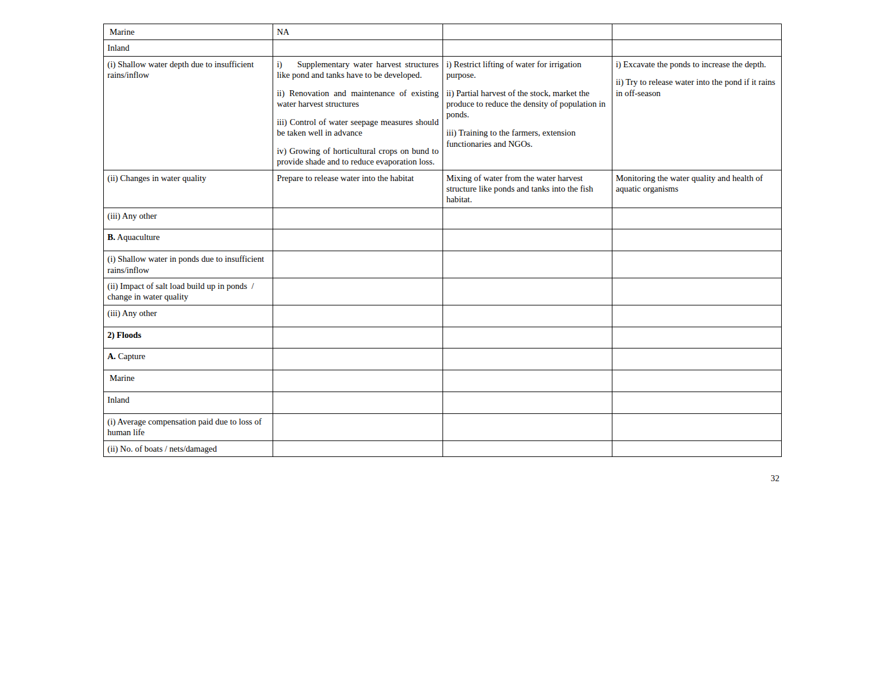| Marine | NA | | |
| Inland | | | |
| (i) Shallow water depth due to insufficient rains/inflow | i) Supplementary water harvest structures like pond and tanks have to be developed. ii) Renovation and maintenance of existing water harvest structures iii) Control of water seepage measures should be taken well in advance iv) Growing of horticultural crops on bund to provide shade and to reduce evaporation loss. | i) Restrict lifting of water for irrigation purpose. ii) Partial harvest of the stock, market the produce to reduce the density of population in ponds. iii) Training to the farmers, extension functionaries and NGOs. | i) Excavate the ponds to increase the depth. ii) Try to release water into the pond if it rains in off-season |
| (ii) Changes in water quality | Prepare to release water into the habitat | Mixing of water from the water harvest structure like ponds and tanks into the fish habitat. | Monitoring the water quality and health of aquatic organisms |
| (iii) Any other | | | |
| B. Aquaculture | | | |
| (i) Shallow water in ponds due to insufficient rains/inflow | | | |
| (ii) Impact of salt load build up in ponds / change in water quality | | | |
| (iii) Any other | | | |
| 2) Floods | | | |
| A. Capture | | | |
| Marine | | | |
| Inland | | | |
| (i) Average compensation paid due to loss of human life | | | |
| (ii) No. of boats / nets/damaged | | | |
32